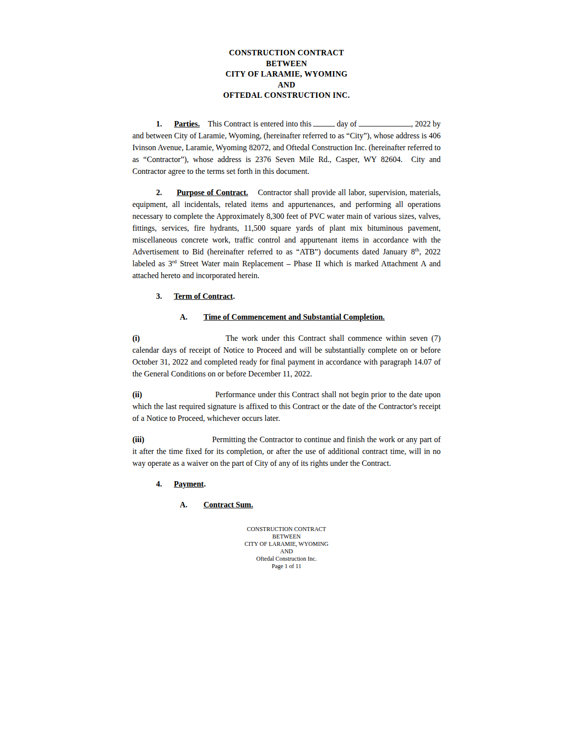CONSTRUCTION CONTRACT
BETWEEN
CITY OF LARAMIE, WYOMING
AND
OFTEDAL CONSTRUCTION INC.
1. Parties. This Contract is entered into this day of , 2022 by and between City of Laramie, Wyoming, (hereinafter referred to as “City”), whose address is 406 Ivinson Avenue, Laramie, Wyoming 82072, and Oftedal Construction Inc. (hereinafter referred to as “Contractor”), whose address is 2376 Seven Mile Rd., Casper, WY 82604. City and Contractor agree to the terms set forth in this document.
2. Purpose of Contract. Contractor shall provide all labor, supervision, materials, equipment, all incidentals, related items and appurtenances, and performing all operations necessary to complete the Approximately 8,300 feet of PVC water main of various sizes, valves, fittings, services, fire hydrants, 11,500 square yards of plant mix bituminous pavement, miscellaneous concrete work, traffic control and appurtenant items in accordance with the Advertisement to Bid (hereinafter referred to as “ATB”) documents dated January 8th, 2022 labeled as 3rd Street Water main Replacement – Phase II which is marked Attachment A and attached hereto and incorporated herein.
3. Term of Contract.
A. Time of Commencement and Substantial Completion.
(i) The work under this Contract shall commence within seven (7) calendar days of receipt of Notice to Proceed and will be substantially complete on or before October 31, 2022 and completed ready for final payment in accordance with paragraph 14.07 of the General Conditions on or before December 11, 2022.
(ii) Performance under this Contract shall not begin prior to the date upon which the last required signature is affixed to this Contract or the date of the Contractor's receipt of a Notice to Proceed, whichever occurs later.
(iii) Permitting the Contractor to continue and finish the work or any part of it after the time fixed for its completion, or after the use of additional contract time, will in no way operate as a waiver on the part of City of any of its rights under the Contract.
4. Payment.
A. Contract Sum.
CONSTRUCTION CONTRACT
BETWEEN
CITY OF LARAMIE, WYOMING
AND
Oftedal Construction Inc.
Page 1 of 11